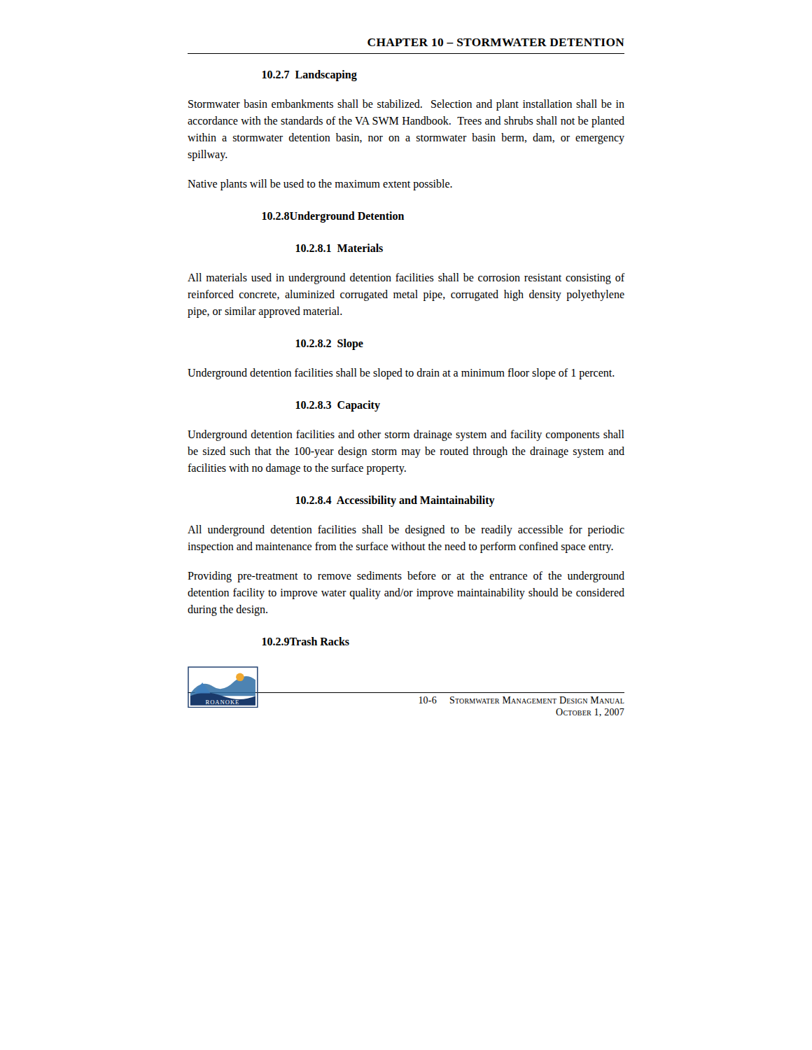CHAPTER 10 – STORMWATER DETENTION
10.2.7 Landscaping
Stormwater basin embankments shall be stabilized. Selection and plant installation shall be in accordance with the standards of the VA SWM Handbook. Trees and shrubs shall not be planted within a stormwater detention basin, nor on a stormwater basin berm, dam, or emergency spillway.
Native plants will be used to the maximum extent possible.
10.2.8Underground Detention
10.2.8.1 Materials
All materials used in underground detention facilities shall be corrosion resistant consisting of reinforced concrete, aluminized corrugated metal pipe, corrugated high density polyethylene pipe, or similar approved material.
10.2.8.2 Slope
Underground detention facilities shall be sloped to drain at a minimum floor slope of 1 percent.
10.2.8.3 Capacity
Underground detention facilities and other storm drainage system and facility components shall be sized such that the 100-year design storm may be routed through the drainage system and facilities with no damage to the surface property.
10.2.8.4 Accessibility and Maintainability
All underground detention facilities shall be designed to be readily accessible for periodic inspection and maintenance from the surface without the need to perform confined space entry.
Providing pre-treatment to remove sediments before or at the entrance of the underground detention facility to improve water quality and/or improve maintainability should be considered during the design.
10.2.9Trash Racks
ROANOKE
10-6 Stormwater Management Design Manual
October 1, 2007